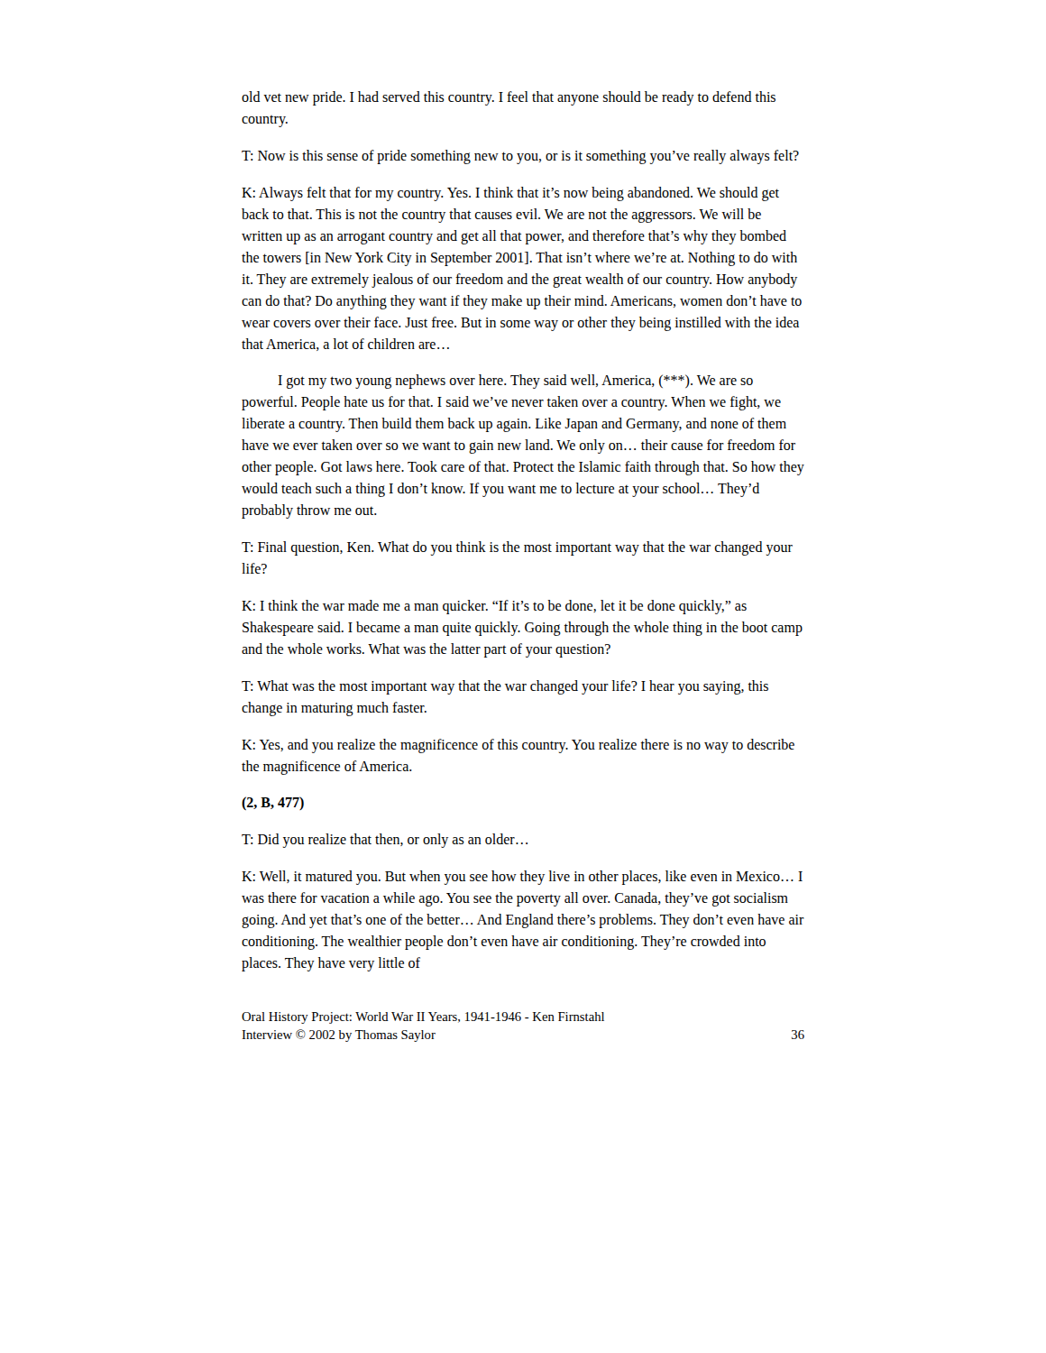old vet new pride. I had served this country. I feel that anyone should be ready to defend this country.
T: Now is this sense of pride something new to you, or is it something you’ve really always felt?
K: Always felt that for my country. Yes. I think that it’s now being abandoned. We should get back to that. This is not the country that causes evil. We are not the aggressors. We will be written up as an arrogant country and get all that power, and therefore that’s why they bombed the towers [in New York City in September 2001]. That isn’t where we’re at. Nothing to do with it. They are extremely jealous of our freedom and the great wealth of our country. How anybody can do that? Do anything they want if they make up their mind. Americans, women don’t have to wear covers over their face. Just free. But in some way or other they being instilled with the idea that America, a lot of children are…
I got my two young nephews over here. They said well, America, (***). We are so powerful. People hate us for that. I said we’ve never taken over a country. When we fight, we liberate a country. Then build them back up again. Like Japan and Germany, and none of them have we ever taken over so we want to gain new land. We only on… their cause for freedom for other people. Got laws here. Took care of that. Protect the Islamic faith through that. So how they would teach such a thing I don’t know. If you want me to lecture at your school… They’d probably throw me out.
T: Final question, Ken. What do you think is the most important way that the war changed your life?
K: I think the war made me a man quicker. “If it’s to be done, let it be done quickly,” as Shakespeare said. I became a man quite quickly. Going through the whole thing in the boot camp and the whole works. What was the latter part of your question?
T: What was the most important way that the war changed your life? I hear you saying, this change in maturing much faster.
K: Yes, and you realize the magnificence of this country. You realize there is no way to describe the magnificence of America.
(2, B, 477)
T: Did you realize that then, or only as an older…
K: Well, it matured you. But when you see how they live in other places, like even in Mexico… I was there for vacation a while ago. You see the poverty all over. Canada, they’ve got socialism going. And yet that’s one of the better… And England there’s problems. They don’t even have air conditioning. The wealthier people don’t even have air conditioning. They’re crowded into places. They have very little of
Oral History Project: World War II Years, 1941-1946 - Ken Firnstahl
Interview © 2002 by Thomas Saylor 36